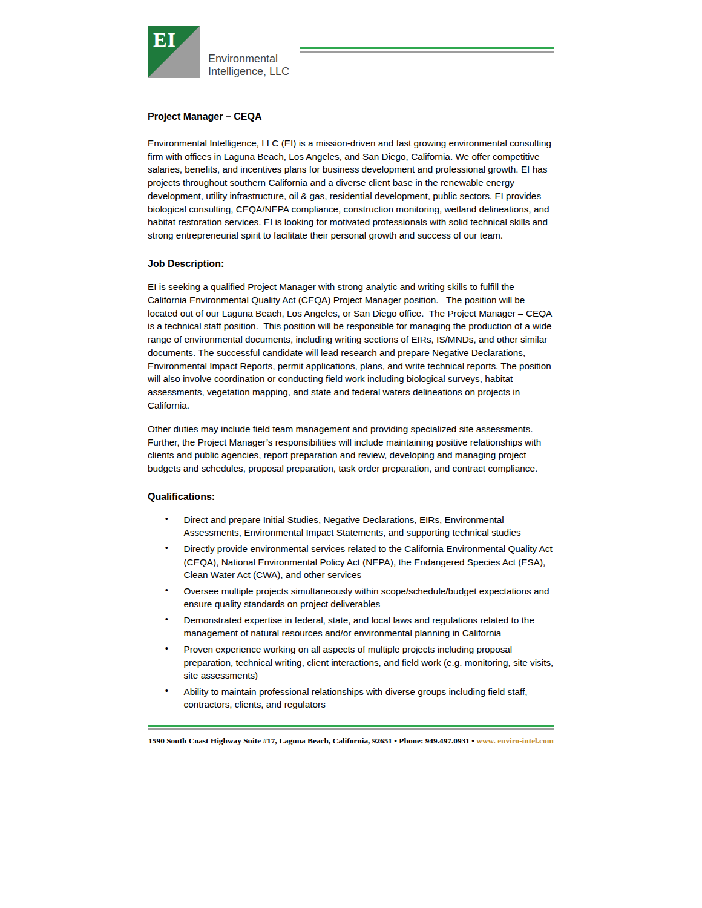EI
Environmental Intelligence, LLC
Project Manager – CEQA
Environmental Intelligence, LLC (EI) is a mission-driven and fast growing environmental consulting firm with offices in Laguna Beach, Los Angeles, and San Diego, California. We offer competitive salaries, benefits, and incentives plans for business development and professional growth. EI has projects throughout southern California and a diverse client base in the renewable energy development, utility infrastructure, oil & gas, residential development, public sectors. EI provides biological consulting, CEQA/NEPA compliance, construction monitoring, wetland delineations, and habitat restoration services. EI is looking for motivated professionals with solid technical skills and strong entrepreneurial spirit to facilitate their personal growth and success of our team.
Job Description:
EI is seeking a qualified Project Manager with strong analytic and writing skills to fulfill the California Environmental Quality Act (CEQA) Project Manager position. The position will be located out of our Laguna Beach, Los Angeles, or San Diego office. The Project Manager – CEQA is a technical staff position. This position will be responsible for managing the production of a wide range of environmental documents, including writing sections of EIRs, IS/MNDs, and other similar documents. The successful candidate will lead research and prepare Negative Declarations, Environmental Impact Reports, permit applications, plans, and write technical reports. The position will also involve coordination or conducting field work including biological surveys, habitat assessments, vegetation mapping, and state and federal waters delineations on projects in California.
Other duties may include field team management and providing specialized site assessments. Further, the Project Manager’s responsibilities will include maintaining positive relationships with clients and public agencies, report preparation and review, developing and managing project budgets and schedules, proposal preparation, task order preparation, and contract compliance.
Qualifications:
Direct and prepare Initial Studies, Negative Declarations, EIRs, Environmental Assessments, Environmental Impact Statements, and supporting technical studies
Directly provide environmental services related to the California Environmental Quality Act (CEQA), National Environmental Policy Act (NEPA), the Endangered Species Act (ESA), Clean Water Act (CWA), and other services
Oversee multiple projects simultaneously within scope/schedule/budget expectations and ensure quality standards on project deliverables
Demonstrated expertise in federal, state, and local laws and regulations related to the management of natural resources and/or environmental planning in California
Proven experience working on all aspects of multiple projects including proposal preparation, technical writing, client interactions, and field work (e.g. monitoring, site visits, site assessments)
Ability to maintain professional relationships with diverse groups including field staff, contractors, clients, and regulators
1590 South Coast Highway Suite #17, Laguna Beach, California, 92651 • Phone: 949.497.0931 • www. enviro-intel.com